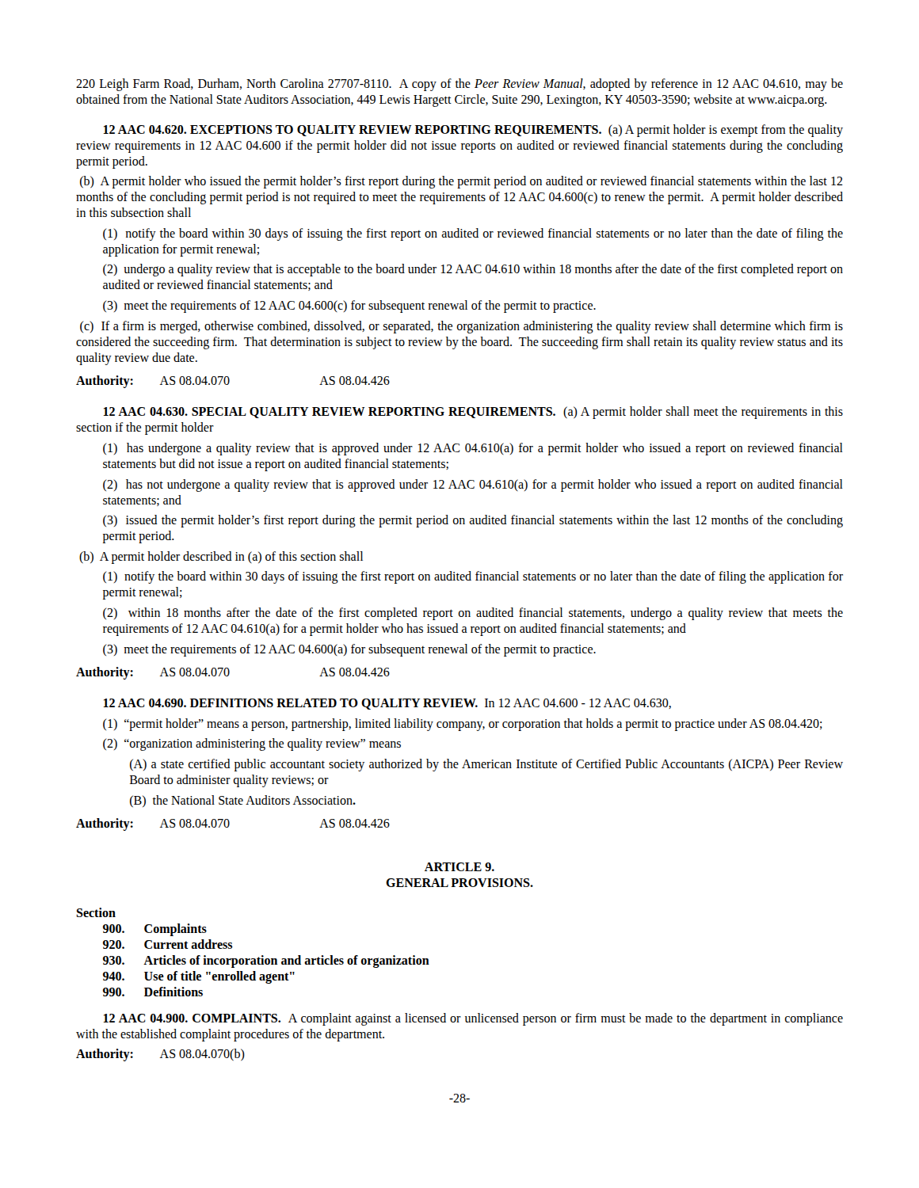220 Leigh Farm Road, Durham, North Carolina 27707-8110. A copy of the Peer Review Manual, adopted by reference in 12 AAC 04.610, may be obtained from the National State Auditors Association, 449 Lewis Hargett Circle, Suite 290, Lexington, KY 40503-3590; website at www.aicpa.org.
12 AAC 04.620. EXCEPTIONS TO QUALITY REVIEW REPORTING REQUIREMENTS. (a) A permit holder is exempt from the quality review requirements in 12 AAC 04.600 if the permit holder did not issue reports on audited or reviewed financial statements during the concluding permit period.
(b) A permit holder who issued the permit holder’s first report during the permit period on audited or reviewed financial statements within the last 12 months of the concluding permit period is not required to meet the requirements of 12 AAC 04.600(c) to renew the permit. A permit holder described in this subsection shall
(1) notify the board within 30 days of issuing the first report on audited or reviewed financial statements or no later than the date of filing the application for permit renewal;
(2) undergo a quality review that is acceptable to the board under 12 AAC 04.610 within 18 months after the date of the first completed report on audited or reviewed financial statements; and
(3) meet the requirements of 12 AAC 04.600(c) for subsequent renewal of the permit to practice.
(c) If a firm is merged, otherwise combined, dissolved, or separated, the organization administering the quality review shall determine which firm is considered the succeeding firm. That determination is subject to review by the board. The succeeding firm shall retain its quality review status and its quality review due date.
Authority: AS 08.04.070 AS 08.04.426
12 AAC 04.630. SPECIAL QUALITY REVIEW REPORTING REQUIREMENTS. (a) A permit holder shall meet the requirements in this section if the permit holder
(1) has undergone a quality review that is approved under 12 AAC 04.610(a) for a permit holder who issued a report on reviewed financial statements but did not issue a report on audited financial statements;
(2) has not undergone a quality review that is approved under 12 AAC 04.610(a) for a permit holder who issued a report on audited financial statements; and
(3) issued the permit holder’s first report during the permit period on audited financial statements within the last 12 months of the concluding permit period.
(b) A permit holder described in (a) of this section shall
(1) notify the board within 30 days of issuing the first report on audited financial statements or no later than the date of filing the application for permit renewal;
(2) within 18 months after the date of the first completed report on audited financial statements, undergo a quality review that meets the requirements of 12 AAC 04.610(a) for a permit holder who has issued a report on audited financial statements; and
(3) meet the requirements of 12 AAC 04.600(a) for subsequent renewal of the permit to practice.
Authority: AS 08.04.070 AS 08.04.426
12 AAC 04.690. DEFINITIONS RELATED TO QUALITY REVIEW. In 12 AAC 04.600 - 12 AAC 04.630,
(1) “permit holder” means a person, partnership, limited liability company, or corporation that holds a permit to practice under AS 08.04.420;
(2) “organization administering the quality review” means
(A) a state certified public accountant society authorized by the American Institute of Certified Public Accountants (AICPA) Peer Review Board to administer quality reviews; or
(B) the National State Auditors Association.
Authority: AS 08.04.070 AS 08.04.426
ARTICLE 9.
GENERAL PROVISIONS.
Section
| 900. | Complaints |
| 920. | Current address |
| 930. | Articles of incorporation and articles of organization |
| 940. | Use of title "enrolled agent" |
| 990. | Definitions |
12 AAC 04.900. COMPLAINTS. A complaint against a licensed or unlicensed person or firm must be made to the department in compliance with the established complaint procedures of the department.
Authority: AS 08.04.070(b)
-28-